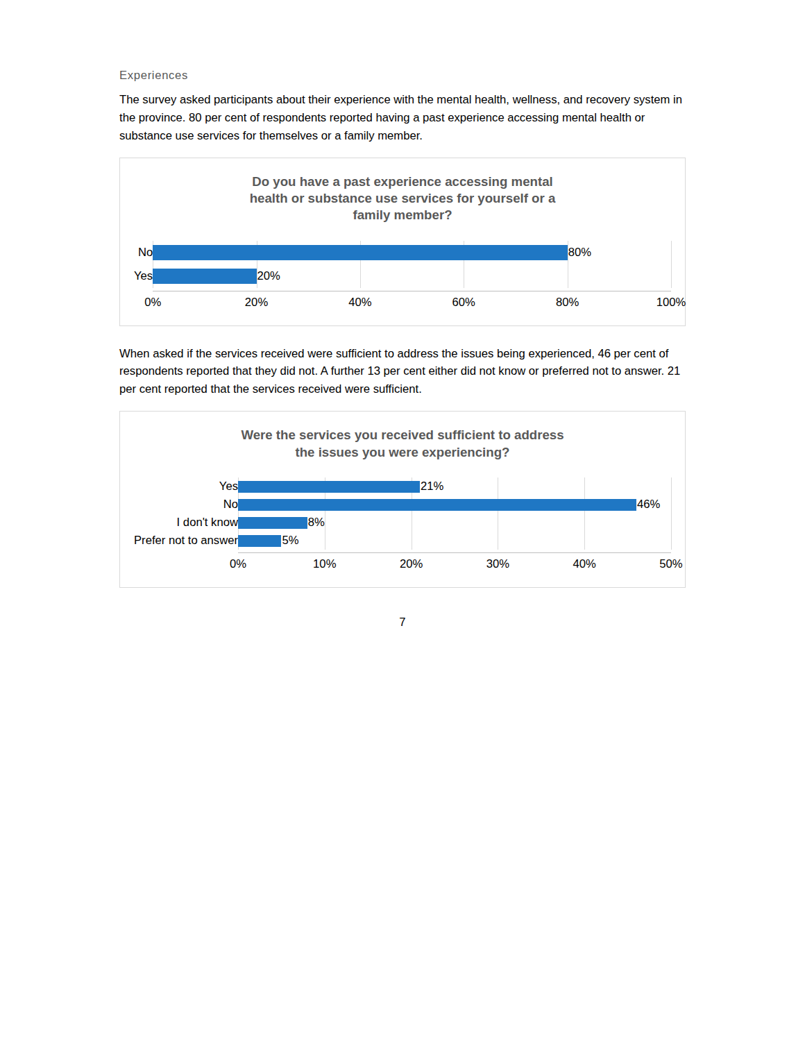Experiences
The survey asked participants about their experience with the mental health, wellness, and recovery system in the province. 80 per cent of respondents reported having a past experience accessing mental health or substance use services for themselves or a family member.
Do you have a past experience accessing mental
health or substance use services for yourself or a
family member?
| No | 80% |
| Yes | 20% |
| | 0% 20% 40% 60% 80% 100% |
When asked if the services received were sufficient to address the issues being experienced, 46 per cent of respondents reported that they did not. A further 13 per cent either did not know or preferred not to answer. 21 per cent reported that the services received were sufficient.
Were the services you received sufficient to address
the issues you were experiencing?
| Yes | 21% |
| No | 46% |
| I don't know | 8% |
| Prefer not to answer | 5% |
| | 0% 10% 20% 30% 40% 50% |
7